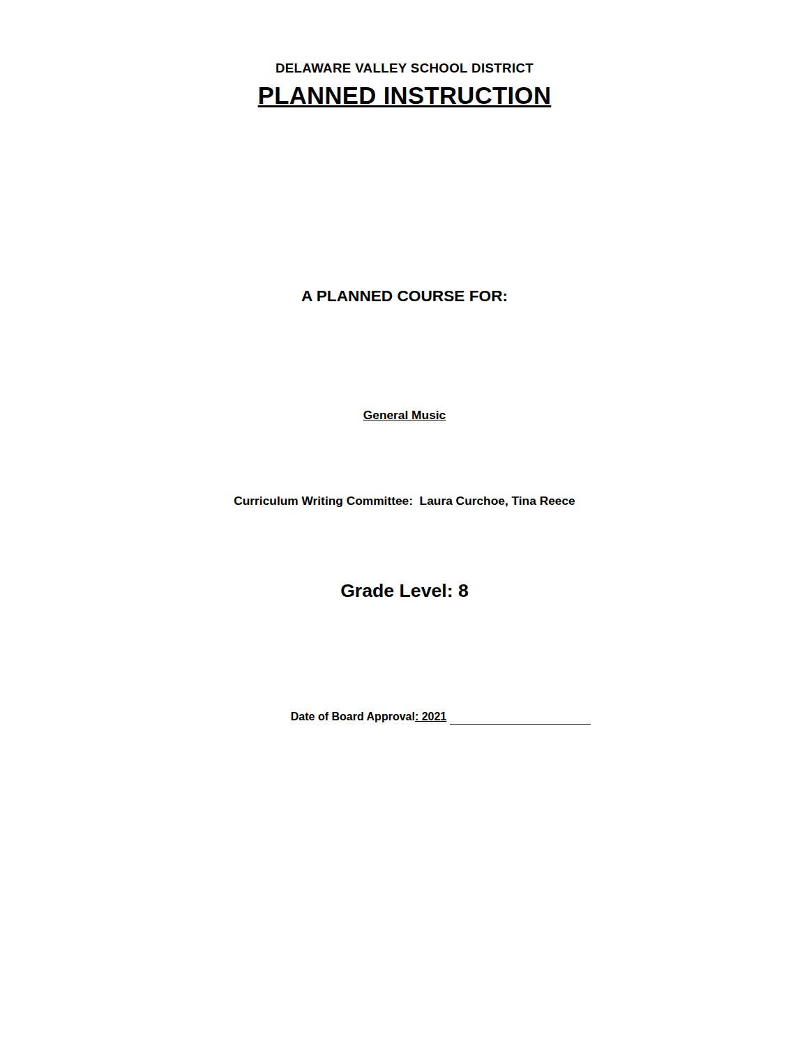DELAWARE VALLEY SCHOOL DISTRICT
PLANNED INSTRUCTION
A PLANNED COURSE FOR:
General Music
Curriculum Writing Committee: Laura Curchoe, Tina Reece
Grade Level: 8
Date of Board Approval: 2021